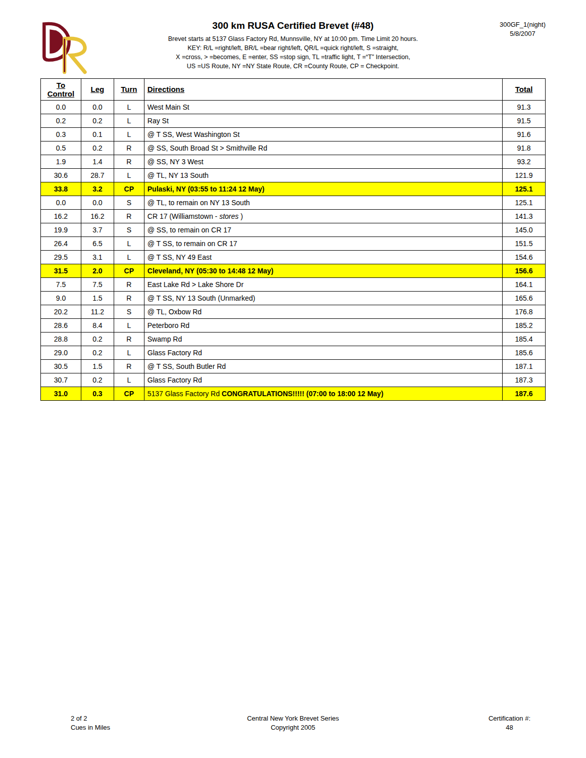300GF_1(night)
5/8/2007
300 km RUSA Certified Brevet (#48)
Brevet starts at 5137 Glass Factory Rd, Munnsville, NY at 10:00 pm. Time Limit 20 hours.
KEY: R/L =right/left, BR/L =bear right/left, QR/L =quick right/left, S =straight,
X =cross, > =becomes, E =enter, SS =stop sign, TL =traffic light, T =“T” Intersection,
US =US Route, NY =NY State Route, CR =County Route, CP = Checkpoint.
| To Control | Leg | Turn | Directions | Total |
| --- | --- | --- | --- | --- |
| 0.0 | 0.0 | L | West Main St | 91.3 |
| 0.2 | 0.2 | L | Ray St | 91.5 |
| 0.3 | 0.1 | L | @ T SS, West Washington St | 91.6 |
| 0.5 | 0.2 | R | @ SS, South Broad St > Smithville Rd | 91.8 |
| 1.9 | 1.4 | R | @ SS, NY 3 West | 93.2 |
| 30.6 | 28.7 | L | @ TL, NY 13 South | 121.9 |
| 33.8 | 3.2 | CP | Pulaski, NY (03:55 to 11:24 12 May) | 125.1 |
| 0.0 | 0.0 | S | @ TL, to remain on NY 13 South | 125.1 |
| 16.2 | 16.2 | R | CR 17 (Williamstown - stores ) | 141.3 |
| 19.9 | 3.7 | S | @ SS, to remain on CR 17 | 145.0 |
| 26.4 | 6.5 | L | @ T SS, to remain on CR 17 | 151.5 |
| 29.5 | 3.1 | L | @ T SS, NY 49 East | 154.6 |
| 31.5 | 2.0 | CP | Cleveland, NY (05:30 to 14:48 12 May) | 156.6 |
| 7.5 | 7.5 | R | East Lake Rd > Lake Shore Dr | 164.1 |
| 9.0 | 1.5 | R | @ T SS, NY 13 South (Unmarked) | 165.6 |
| 20.2 | 11.2 | S | @ TL, Oxbow Rd | 176.8 |
| 28.6 | 8.4 | L | Peterboro Rd | 185.2 |
| 28.8 | 0.2 | R | Swamp Rd | 185.4 |
| 29.0 | 0.2 | L | Glass Factory Rd | 185.6 |
| 30.5 | 1.5 | R | @ T SS, South Butler Rd | 187.1 |
| 30.7 | 0.2 | L | Glass Factory Rd | 187.3 |
| 31.0 | 0.3 | CP | 5137 Glass Factory Rd CONGRATULATIONS!!!!! (07:00 to 18:00 12 May) | 187.6 |
2 of 2
Cues in Miles
Central New York Brevet Series
Copyright 2005
Certification #:
48